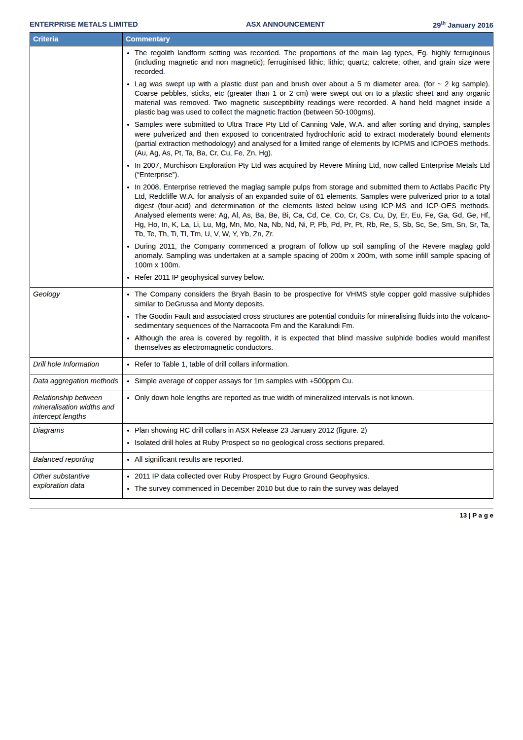ENTERPRISE METALS LIMITED ASX ANNOUNCEMENT 29th January 2016
| Criteria | Commentary |
| --- | --- |
| | The regolith landform setting was recorded. The proportions of the main lag types, Eg. highly ferruginous (including magnetic and non magnetic); ferruginised lithic; lithic; quartz; calcrete; other, and grain size were recorded. Lag was swept up with a plastic dust pan and brush over about a 5 m diameter area. (for ~ 2 kg sample). Coarse pebbles, sticks, etc (greater than 1 or 2 cm) were swept out on to a plastic sheet and any organic material was removed. Two magnetic susceptibility readings were recorded. A hand held magnet inside a plastic bag was used to collect the magnetic fraction (between 50-100gms). Samples were submitted to Ultra Trace Pty Ltd of Canning Vale, W.A. and after sorting and drying, samples were pulverized and then exposed to concentrated hydrochloric acid to extract moderately bound elements (partial extraction methodology) and analysed for a limited range of elements by ICPMS and ICPOES methods. (Au, Ag, As, Pt, Ta, Ba, Cr, Cu, Fe, Zn, Hg). In 2007, Murchison Exploration Pty Ltd was acquired by Revere Mining Ltd, now called Enterprise Metals Ltd (“Enterprise”). In 2008, Enterprise retrieved the maglag sample pulps from storage and submitted them to Actlabs Pacific Pty Ltd, Redcliffe W.A. for analysis of an expanded suite of 61 elements. Samples were pulverized prior to a total digest (four-acid) and determination of the elements listed below using ICP-MS and ICP-OES methods. Analysed elements were: Ag, Al, As, Ba, Be, Bi, Ca, Cd, Ce, Co, Cr, Cs, Cu, Dy, Er, Eu, Fe, Ga, Gd, Ge, Hf, Hg, Ho, In, K, La, Li, Lu, Mg, Mn, Mo, Na, Nb, Nd, Ni, P, Pb, Pd, Pr, Pt, Rb, Re, S, Sb, Sc, Se, Sm, Sn, Sr, Ta, Tb, Te, Th, Ti, Tl, Tm, U, V, W, Y, Yb, Zn, Zr. During 2011, the Company commenced a program of follow up soil sampling of the Revere maglag gold anomaly. Sampling was undertaken at a sample spacing of 200m x 200m, with some infill sample spacing of 100m x 100m. Refer 2011 IP geophysical survey below. |
| Geology | The Company considers the Bryah Basin to be prospective for VHMS style copper gold massive sulphides similar to DeGrussa and Monty deposits. The Goodin Fault and associated cross structures are potential conduits for mineralising fluids into the volcano-sedimentary sequences of the Narracoota Fm and the Karalundi Fm. Although the area is covered by regolith, it is expected that blind massive sulphide bodies would manifest themselves as electromagnetic conductors. |
| Drill hole Information | Refer to Table 1, table of drill collars information. |
| Data aggregation methods | Simple average of copper assays for 1m samples with +500ppm Cu. |
| Relationship between mineralisation widths and intercept lengths | Only down hole lengths are reported as true width of mineralized intervals is not known. |
| Diagrams | Plan showing RC drill collars in ASX Release 23 January 2012 (figure. 2) Isolated drill holes at Ruby Prospect so no geological cross sections prepared. |
| Balanced reporting | All significant results are reported. |
| Other substantive exploration data | 2011 IP data collected over Ruby Prospect by Fugro Ground Geophysics. The survey commenced in December 2010 but due to rain the survey was delayed |
13 | P a g e